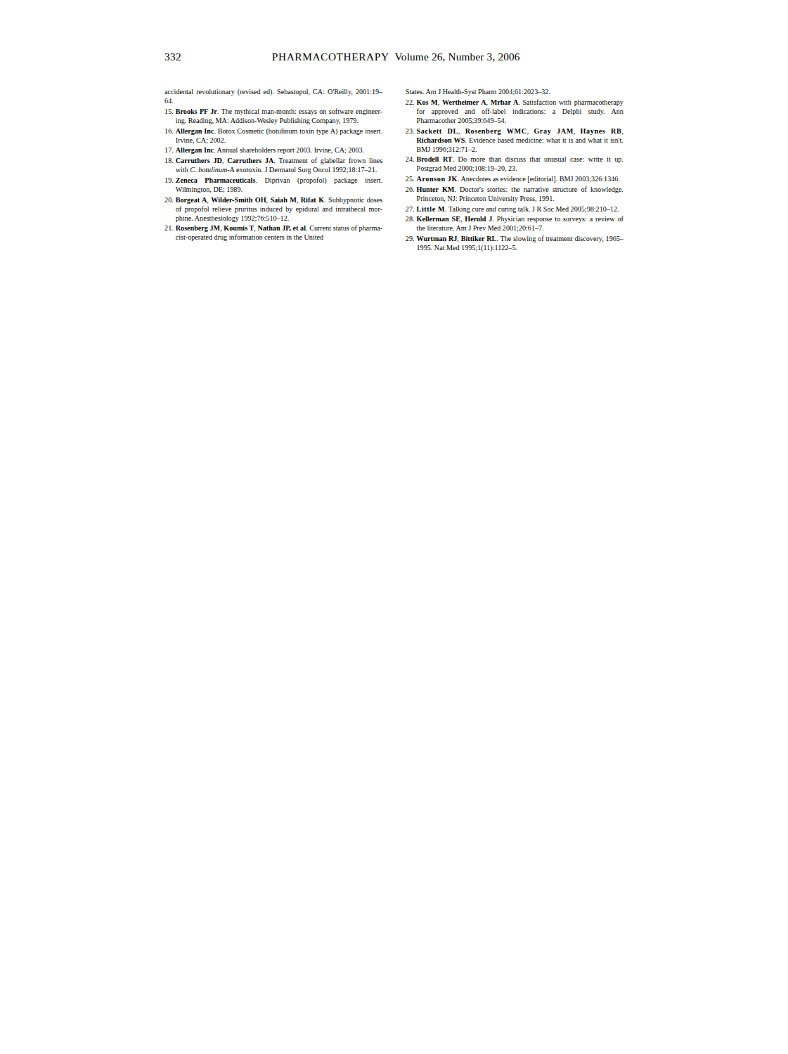332
PHARMACOTHERAPY Volume 26, Number 3, 2006
accidental revolutionary (revised ed). Sebastopol, CA: O'Reilly, 2001:19–64.
15. Brooks PF Jr. The mythical man-month: essays on software engineering. Reading, MA: Addison-Wesley Publishing Company, 1979.
16. Allergan Inc. Botox Cosmetic (botulinum toxin type A) package insert. Irvine, CA; 2002.
17. Allergan Inc. Annual shareholders report 2003. Irvine, CA; 2003.
18. Carruthers JD, Carruthers JA. Treatment of glabellar frown lines with C. botulinum-A exotoxin. J Dermatol Surg Oncol 1992;18:17–21.
19. Zeneca Pharmaceuticals. Diprivan (propofol) package insert. Wilmington, DE; 1989.
20. Borgeat A, Wilder-Smith OH, Saiah M, Rifat K. Subhypnotic doses of propofol relieve pruritus induced by epidural and intrathecal morphine. Anesthesiology 1992;76:510–12.
21. Rosenberg JM, Koumis T, Nathan JP, et al. Current status of pharmacist-operated drug information centers in the United
States. Am J Health-Syst Pharm 2004;61:2023–32.
22. Kos M, Wertheimer A, Mrhar A. Satisfaction with pharmacotherapy for approved and off-label indications: a Delphi study. Ann Pharmacother 2005;39:649–54.
23. Sackett DL, Rosenberg WMC, Gray JAM, Haynes RB, Richardson WS. Evidence based medicine: what it is and what it isn't. BMJ 1996;312:71–2.
24. Brodell RT. Do more than discuss that unusual case: write it up. Postgrad Med 2000;108:19–20, 23.
25. Aronson JK. Anecdotes as evidence [editorial]. BMJ 2003;326:1346.
26. Hunter KM. Doctor's stories: the narrative structure of knowledge. Princeton, NJ: Princeton University Press, 1991.
27. Little M. Talking cure and curing talk. J R Soc Med 2005;98:210–12.
28. Kellerman SE, Herold J. Physician response to surveys: a review of the literature. Am J Prev Med 2001;20:61–7.
29. Wurtman RJ, Bittiker RL. The slowing of treatment discovery, 1965–1995. Nat Med 1995;1(11):1122–5.